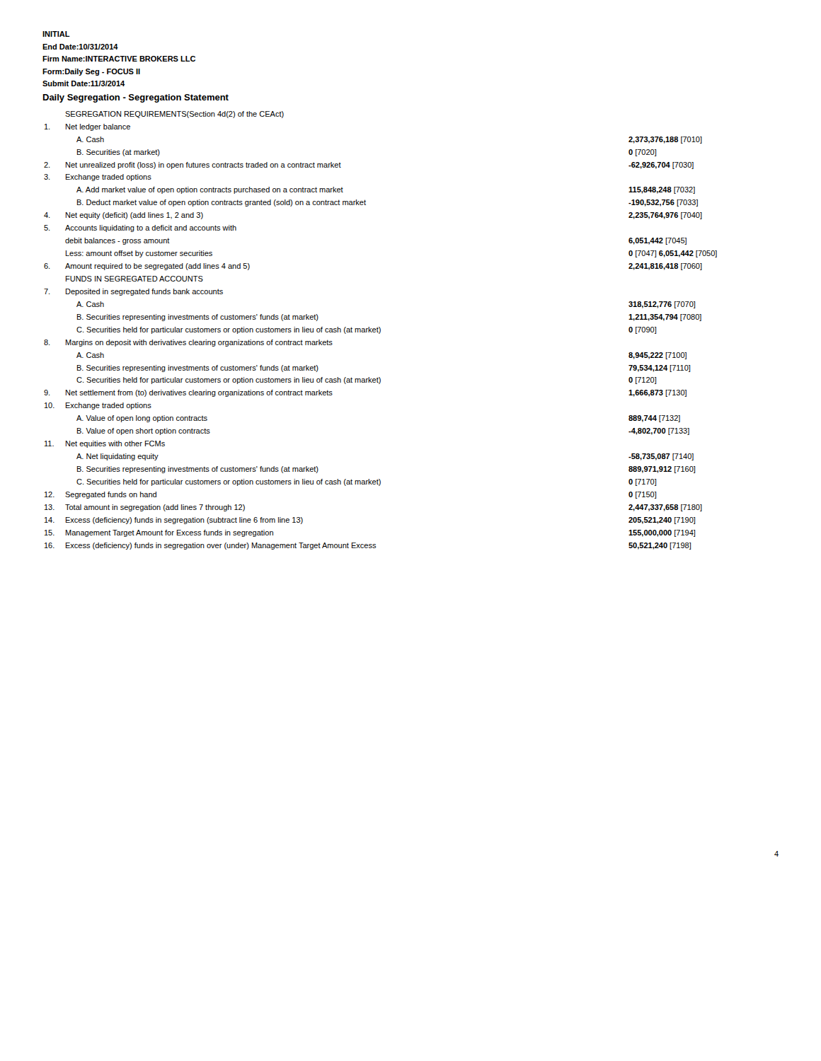INITIAL
End Date:10/31/2014
Firm Name:INTERACTIVE BROKERS LLC
Form:Daily Seg - FOCUS II
Submit Date:11/3/2014
Daily Segregation - Segregation Statement
| | SEGREGATION REQUIREMENTS(Section 4d(2) of the CEAct) | |
| 1. | Net ledger balance | |
| | A. Cash | 2,373,376,188 [7010] |
| | B. Securities (at market) | 0 [7020] |
| 2. | Net unrealized profit (loss) in open futures contracts traded on a contract market | -62,926,704 [7030] |
| 3. | Exchange traded options | |
| | A. Add market value of open option contracts purchased on a contract market | 115,848,248 [7032] |
| | B. Deduct market value of open option contracts granted (sold) on a contract market | -190,532,756 [7033] |
| 4. | Net equity (deficit) (add lines 1, 2 and 3) | 2,235,764,976 [7040] |
| 5. | Accounts liquidating to a deficit and accounts with | |
| | debit balances - gross amount | 6,051,442 [7045] |
| | Less: amount offset by customer securities | 0 [7047] 6,051,442 [7050] |
| 6. | Amount required to be segregated (add lines 4 and 5) | 2,241,816,418 [7060] |
| | FUNDS IN SEGREGATED ACCOUNTS | |
| 7. | Deposited in segregated funds bank accounts | |
| | A. Cash | 318,512,776 [7070] |
| | B. Securities representing investments of customers' funds (at market) | 1,211,354,794 [7080] |
| | C. Securities held for particular customers or option customers in lieu of cash (at market) | 0 [7090] |
| 8. | Margins on deposit with derivatives clearing organizations of contract markets | |
| | A. Cash | 8,945,222 [7100] |
| | B. Securities representing investments of customers' funds (at market) | 79,534,124 [7110] |
| | C. Securities held for particular customers or option customers in lieu of cash (at market) | 0 [7120] |
| 9. | Net settlement from (to) derivatives clearing organizations of contract markets | 1,666,873 [7130] |
| 10. | Exchange traded options | |
| | A. Value of open long option contracts | 889,744 [7132] |
| | B. Value of open short option contracts | -4,802,700 [7133] |
| 11. | Net equities with other FCMs | |
| | A. Net liquidating equity | -58,735,087 [7140] |
| | B. Securities representing investments of customers' funds (at market) | 889,971,912 [7160] |
| | C. Securities held for particular customers or option customers in lieu of cash (at market) | 0 [7170] |
| 12. | Segregated funds on hand | 0 [7150] |
| 13. | Total amount in segregation (add lines 7 through 12) | 2,447,337,658 [7180] |
| 14. | Excess (deficiency) funds in segregation (subtract line 6 from line 13) | 205,521,240 [7190] |
| 15. | Management Target Amount for Excess funds in segregation | 155,000,000 [7194] |
| 16. | Excess (deficiency) funds in segregation over (under) Management Target Amount Excess | 50,521,240 [7198] |
4